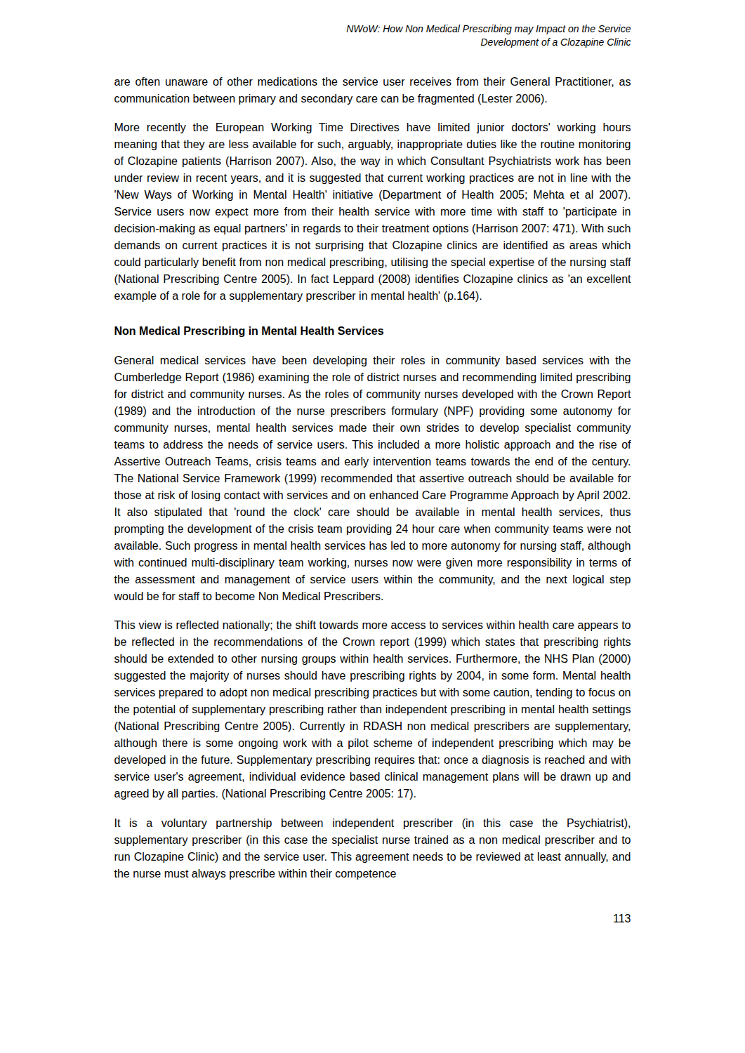NWoW: How Non Medical Prescribing may Impact on the Service
Development of a Clozapine Clinic
are often unaware of other medications the service user receives from their General Practitioner, as communication between primary and secondary care can be fragmented (Lester 2006).
More recently the European Working Time Directives have limited junior doctors' working hours meaning that they are less available for such, arguably, inappropriate duties like the routine monitoring of Clozapine patients (Harrison 2007). Also, the way in which Consultant Psychiatrists work has been under review in recent years, and it is suggested that current working practices are not in line with the 'New Ways of Working in Mental Health' initiative (Department of Health 2005; Mehta et al 2007). Service users now expect more from their health service with more time with staff to 'participate in decision-making as equal partners' in regards to their treatment options (Harrison 2007: 471). With such demands on current practices it is not surprising that Clozapine clinics are identified as areas which could particularly benefit from non medical prescribing, utilising the special expertise of the nursing staff (National Prescribing Centre 2005). In fact Leppard (2008) identifies Clozapine clinics as 'an excellent example of a role for a supplementary prescriber in mental health' (p.164).
Non Medical Prescribing in Mental Health Services
General medical services have been developing their roles in community based services with the Cumberledge Report (1986) examining the role of district nurses and recommending limited prescribing for district and community nurses. As the roles of community nurses developed with the Crown Report (1989) and the introduction of the nurse prescribers formulary (NPF) providing some autonomy for community nurses, mental health services made their own strides to develop specialist community teams to address the needs of service users. This included a more holistic approach and the rise of Assertive Outreach Teams, crisis teams and early intervention teams towards the end of the century. The National Service Framework (1999) recommended that assertive outreach should be available for those at risk of losing contact with services and on enhanced Care Programme Approach by April 2002. It also stipulated that 'round the clock' care should be available in mental health services, thus prompting the development of the crisis team providing 24 hour care when community teams were not available. Such progress in mental health services has led to more autonomy for nursing staff, although with continued multi-disciplinary team working, nurses now were given more responsibility in terms of the assessment and management of service users within the community, and the next logical step would be for staff to become Non Medical Prescribers.
This view is reflected nationally; the shift towards more access to services within health care appears to be reflected in the recommendations of the Crown report (1999) which states that prescribing rights should be extended to other nursing groups within health services. Furthermore, the NHS Plan (2000) suggested the majority of nurses should have prescribing rights by 2004, in some form. Mental health services prepared to adopt non medical prescribing practices but with some caution, tending to focus on the potential of supplementary prescribing rather than independent prescribing in mental health settings (National Prescribing Centre 2005). Currently in RDASH non medical prescribers are supplementary, although there is some ongoing work with a pilot scheme of independent prescribing which may be developed in the future. Supplementary prescribing requires that: once a diagnosis is reached and with service user's agreement, individual evidence based clinical management plans will be drawn up and agreed by all parties. (National Prescribing Centre 2005: 17).
It is a voluntary partnership between independent prescriber (in this case the Psychiatrist), supplementary prescriber (in this case the specialist nurse trained as a non medical prescriber and to run Clozapine Clinic) and the service user. This agreement needs to be reviewed at least annually, and the nurse must always prescribe within their competence
113